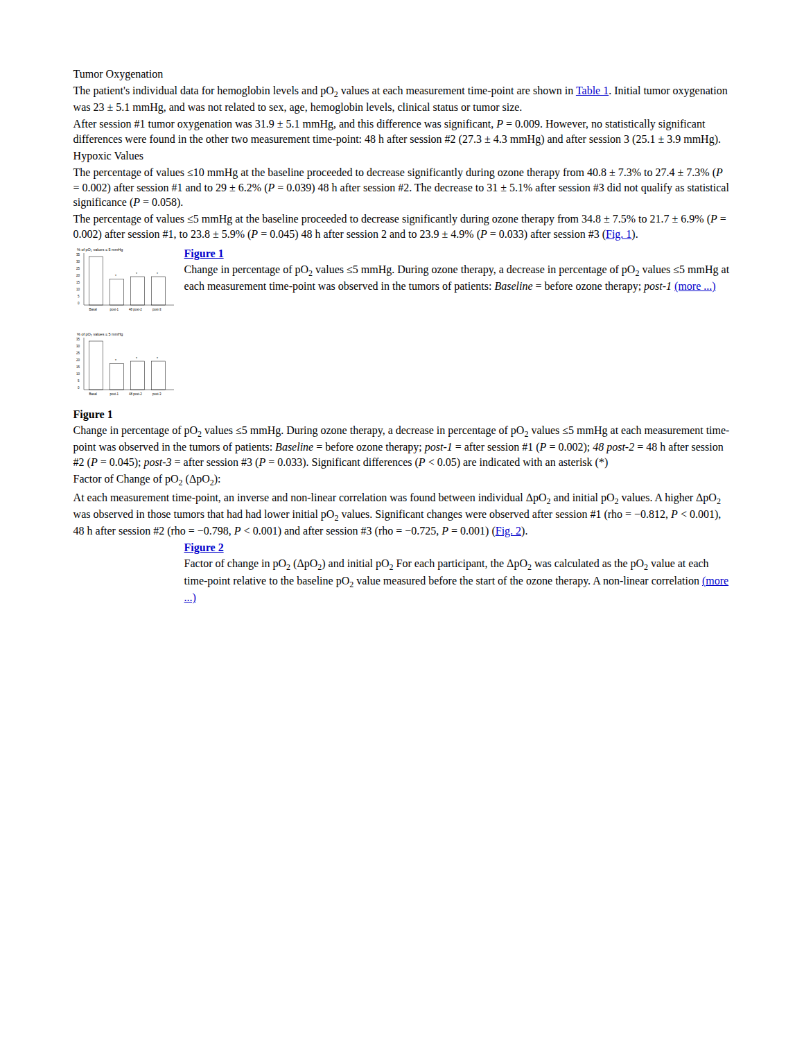Tumor Oxygenation
The patient's individual data for hemoglobin levels and pO2 values at each measurement time-point are shown in Table 1. Initial tumor oxygenation was 23 ± 5.1 mmHg, and was not related to sex, age, hemoglobin levels, clinical status or tumor size.
After session #1 tumor oxygenation was 31.9 ± 5.1 mmHg, and this difference was significant, P = 0.009. However, no statistically significant differences were found in the other two measurement time-point: 48 h after session #2 (27.3 ± 4.3 mmHg) and after session 3 (25.1 ± 3.9 mmHg).
Hypoxic Values
The percentage of values ≤10 mmHg at the baseline proceeded to decrease significantly during ozone therapy from 40.8 ± 7.3% to 27.4 ± 7.3% (P = 0.002) after session #1 and to 29 ± 6.2% (P = 0.039) 48 h after session #2. The decrease to 31 ± 5.1% after session #3 did not qualify as statistical significance (P = 0.058).
The percentage of values ≤5 mmHg at the baseline proceeded to decrease significantly during ozone therapy from 34.8 ± 7.5% to 21.7 ± 6.9% (P = 0.002) after session #1, to 23.8 ± 5.9% (P = 0.045) 48 h after session 2 and to 23.9 ± 4.9% (P = 0.033) after session #3 (Fig. 1).
Figure 1 Change in percentage of pO2 values ≤5 mmHg. During ozone therapy, a decrease in percentage of pO2 values ≤5 mmHg at each measurement time-point was observed in the tumors of patients: Baseline = before ozone therapy; post-1 (more ...)
Figure 1
Change in percentage of pO2 values ≤5 mmHg. During ozone therapy, a decrease in percentage of pO2 values ≤5 mmHg at each measurement time-point was observed in the tumors of patients: Baseline = before ozone therapy; post-1 = after session #1 (P = 0.002); 48 post-2 = 48 h after session #2 (P = 0.045); post-3 = after session #3 (P = 0.033). Significant differences (P < 0.05) are indicated with an asterisk (*)
Factor of Change of pO2 (ΔpO2):
At each measurement time-point, an inverse and non-linear correlation was found between individual ΔpO2 and initial pO2 values. A higher ΔpO2 was observed in those tumors that had had lower initial pO2 values. Significant changes were observed after session #1 (rho = −0.812, P < 0.001), 48 h after session #2 (rho = −0.798, P < 0.001) and after session #3 (rho = −0.725, P = 0.001) (Fig. 2).
Figure 2 Factor of change in pO2 (ΔpO2) and initial pO2 For each participant, the ΔpO2 was calculated as the pO2 value at each time-point relative to the baseline pO2 value measured before the start of the ozone therapy. A non-linear correlation (more ...)